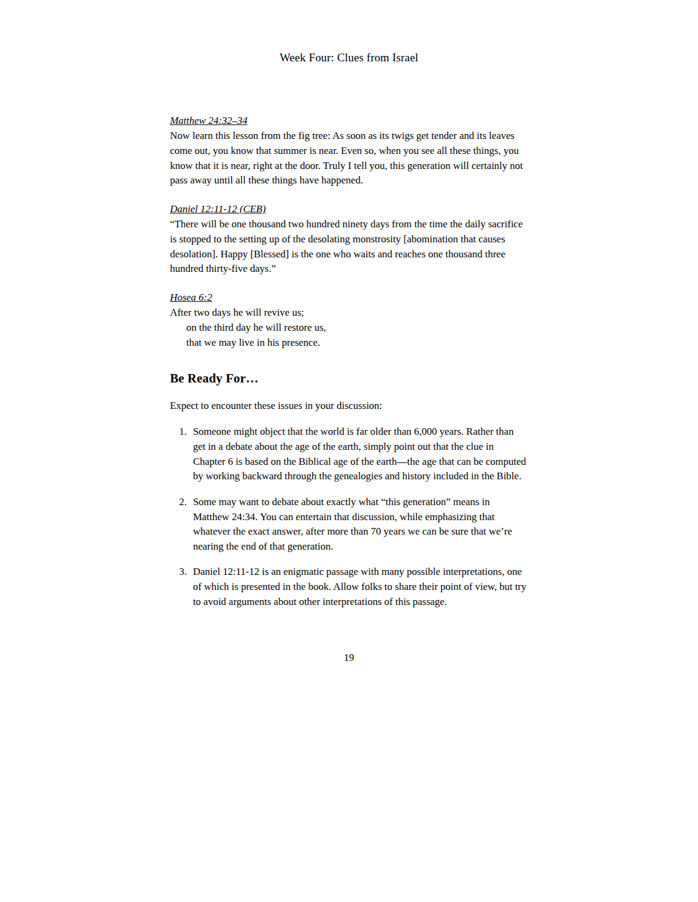Week Four: Clues from Israel
Matthew 24:32–34
Now learn this lesson from the fig tree: As soon as its twigs get tender and its leaves come out, you know that summer is near. Even so, when you see all these things, you know that it is near, right at the door. Truly I tell you, this generation will certainly not pass away until all these things have happened.
Daniel 12:11-12 (CEB)
“There will be one thousand two hundred ninety days from the time the daily sacrifice is stopped to the setting up of the desolating monstrosity [abomination that causes desolation]. Happy [Blessed] is the one who waits and reaches one thousand three hundred thirty-five days.”
Hosea 6:2
After two days he will revive us; on the third day he will restore us, that we may live in his presence.
Be Ready For…
Expect to encounter these issues in your discussion:
Someone might object that the world is far older than 6,000 years. Rather than get in a debate about the age of the earth, simply point out that the clue in Chapter 6 is based on the Biblical age of the earth—the age that can be computed by working backward through the genealogies and history included in the Bible.
Some may want to debate about exactly what “this generation” means in Matthew 24:34. You can entertain that discussion, while emphasizing that whatever the exact answer, after more than 70 years we can be sure that we’re nearing the end of that generation.
Daniel 12:11-12 is an enigmatic passage with many possible interpretations, one of which is presented in the book. Allow folks to share their point of view, but try to avoid arguments about other interpretations of this passage.
19